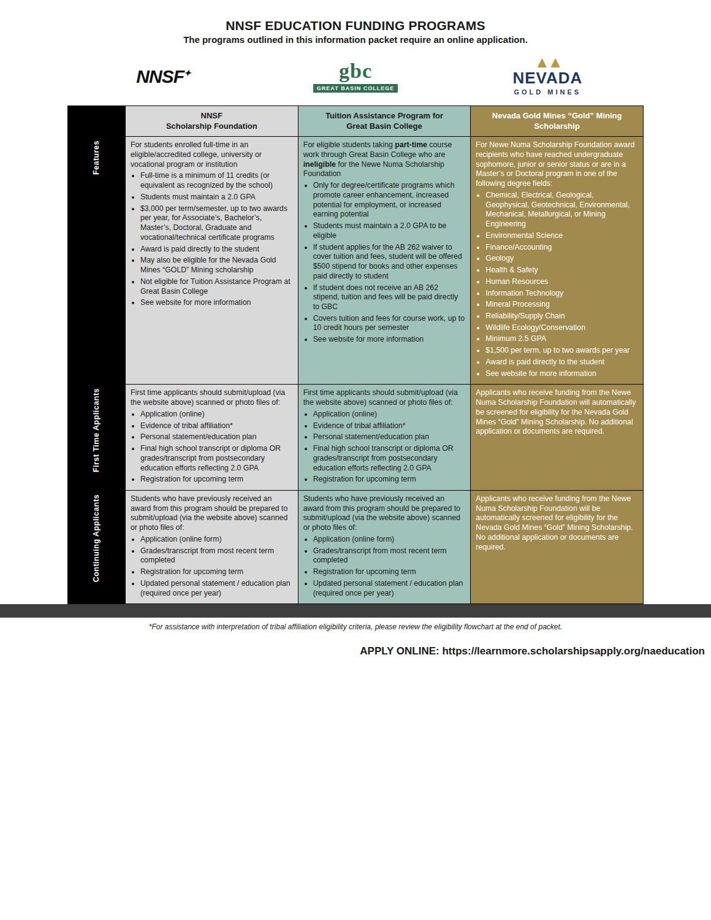NNSF EDUCATION FUNDING PROGRAMS
The programs outlined in this information packet require an online application.
NNSF✦
gbc
GREAT BASIN COLLEGE
▲▲
NEVADA
GOLD MINES
| | NNSF Scholarship Foundation | Tuition Assistance Program for Great Basin College | Nevada Gold Mines “Gold” Mining Scholarship |
| --- | --- | --- | --- |
| Features | For students enrolled full-time in an eligible/accredited college, university or vocational program or institution Full-time is a minimum of 11 credits (or equivalent as recognized by the school) Students must maintain a 2.0 GPA $3,000 per term/semester, up to two awards per year, for Associate’s, Bachelor’s, Master’s, Doctoral, Graduate and vocational/technical certificate programs Award is paid directly to the student May also be eligible for the Nevada Gold Mines “GOLD” Mining scholarship Not eligible for Tuition Assistance Program at Great Basin College See website for more information | For eligible students taking part-time course work through Great Basin College who are ineligible for the Newe Numa Scholarship Foundation Only for degree/certificate programs which promote career enhancement, increased potential for employment, or increased earning potential Students must maintain a 2.0 GPA to be eligible If student applies for the AB 262 waiver to cover tuition and fees, student will be offered $500 stipend for books and other expenses paid directly to student If student does not receive an AB 262 stipend, tuition and fees will be paid directly to GBC Covers tuition and fees for course work, up to 10 credit hours per semester See website for more information | For Newe Numa Scholarship Foundation award recipients who have reached undergraduate sophomore, junior or senior status or are in a Master’s or Doctoral program in one of the following degree fields: Chemical, Electrical, Geological, Geophysical, Geotechnical, Environmental, Mechanical, Metallurgical, or Mining Engineering Environmental Science Finance/Accounting Geology Health & Safety Human Resources Information Technology Mineral Processing Reliability/Supply Chain Wildlife Ecology/Conservation Minimum 2.5 GPA $1,500 per term, up to two awards per year Award is paid directly to the student See website for more information |
| First Time Applicants | First time applicants should submit/upload (via the website above) scanned or photo files of: Application (online) Evidence of tribal affiliation* Personal statement/education plan Final high school transcript or diploma OR grades/transcript from postsecondary education efforts reflecting 2.0 GPA Registration for upcoming term | First time applicants should submit/upload (via the website above) scanned or photo files of: Application (online) Evidence of tribal affiliation* Personal statement/education plan Final high school transcript or diploma OR grades/transcript from postsecondary education efforts reflecting 2.0 GPA Registration for upcoming term | Applicants who receive funding from the Newe Numa Scholarship Foundation will automatically be screened for eligibility for the Nevada Gold Mines “Gold” Mining Scholarship. No additional application or documents are required. |
| Continuing Applicants | Students who have previously received an award from this program should be prepared to submit/upload (via the website above) scanned or photo files of: Application (online form) Grades/transcript from most recent term completed Registration for upcoming term Updated personal statement / education plan (required once per year) | Students who have previously received an award from this program should be prepared to submit/upload (via the website above) scanned or photo files of: Application (online form) Grades/transcript from most recent term completed Registration for upcoming term Updated personal statement / education plan (required once per year) | Applicants who receive funding from the Newe Numa Scholarship Foundation will be automatically screened for eligibility for the Nevada Gold Mines “Gold” Mining Scholarship. No additional application or documents are required. |
*For assistance with interpretation of tribal affiliation eligibility criteria, please review the eligibility flowchart at the end of packet.
APPLY ONLINE: https://learnmore.scholarshipsapply.org/naeducation